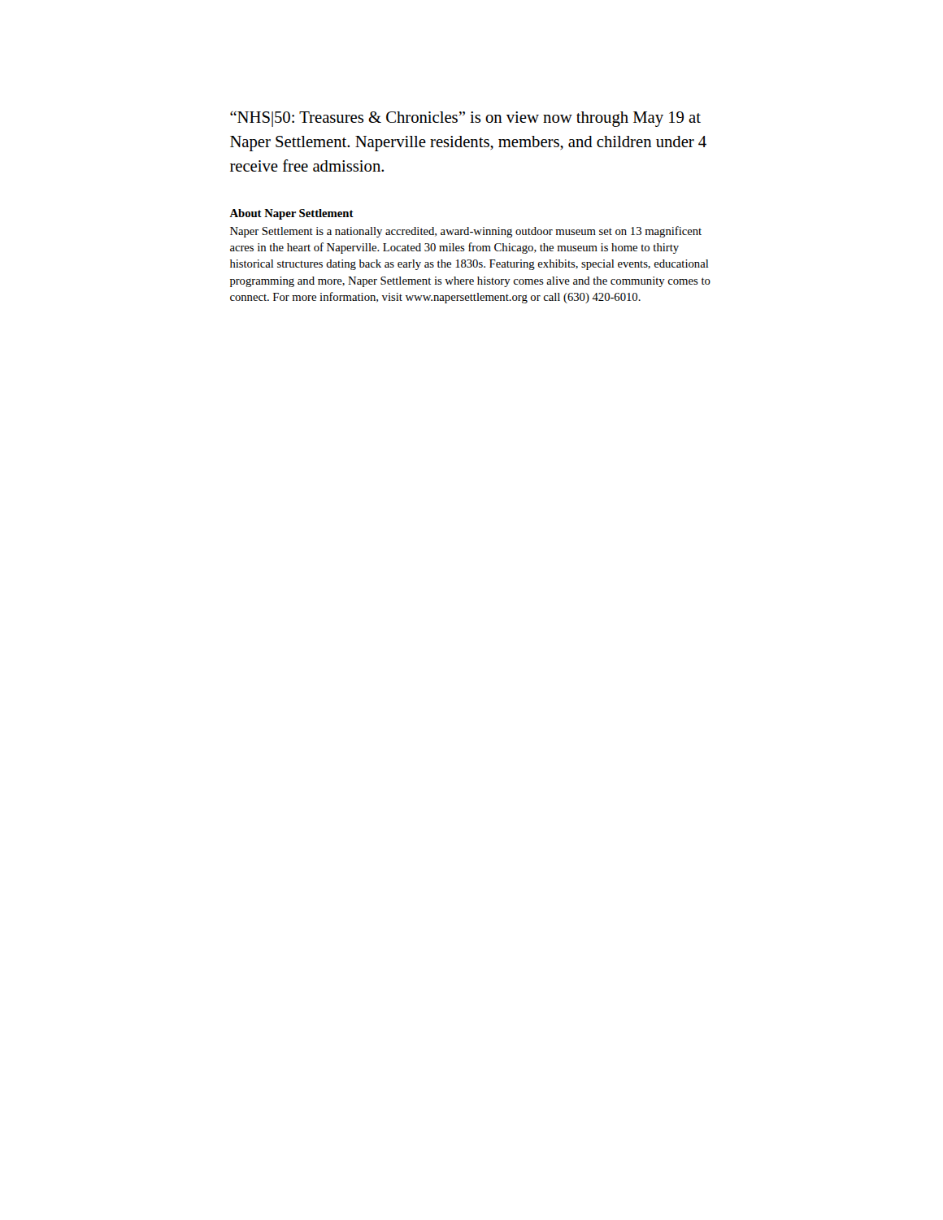“NHS|50: Treasures & Chronicles” is on view now through May 19 at Naper Settlement. Naperville residents, members, and children under 4 receive free admission.
About Naper Settlement
Naper Settlement is a nationally accredited, award-winning outdoor museum set on 13 magnificent acres in the heart of Naperville. Located 30 miles from Chicago, the museum is home to thirty historical structures dating back as early as the 1830s. Featuring exhibits, special events, educational programming and more, Naper Settlement is where history comes alive and the community comes to connect. For more information, visit www.napersettlement.org or call (630) 420-6010.